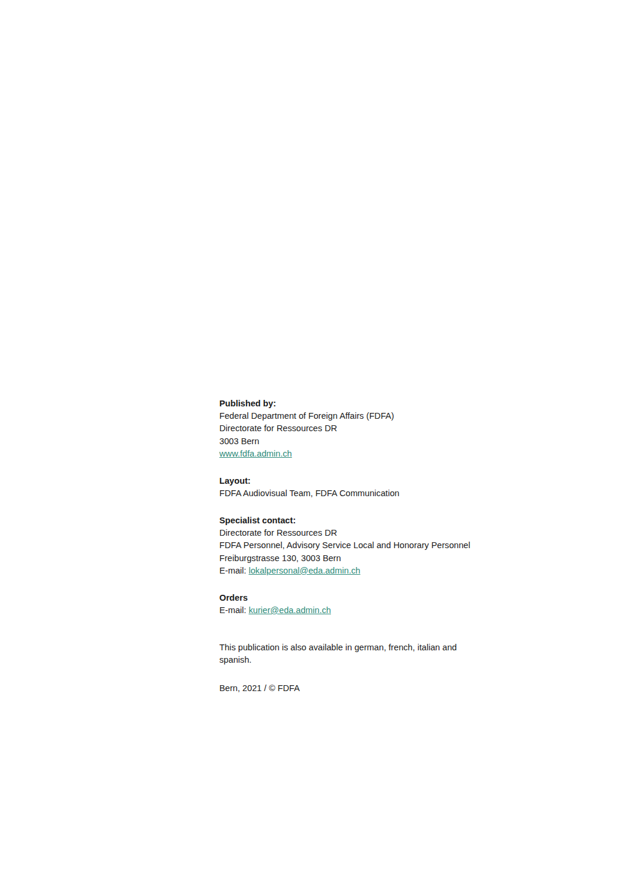Published by:
Federal Department of Foreign Affairs (FDFA)
Directorate for Ressources DR
3003 Bern
www.fdfa.admin.ch
Layout:
FDFA Audiovisual Team, FDFA Communication
Specialist contact:
Directorate for Ressources DR
FDFA Personnel, Advisory Service Local and Honorary Personnel
Freiburgstrasse 130, 3003 Bern
E-mail: lokalpersonal@eda.admin.ch
Orders
E-mail: kurier@eda.admin.ch
This publication is also available in german, french, italian and spanish.
Bern, 2021 / © FDFA